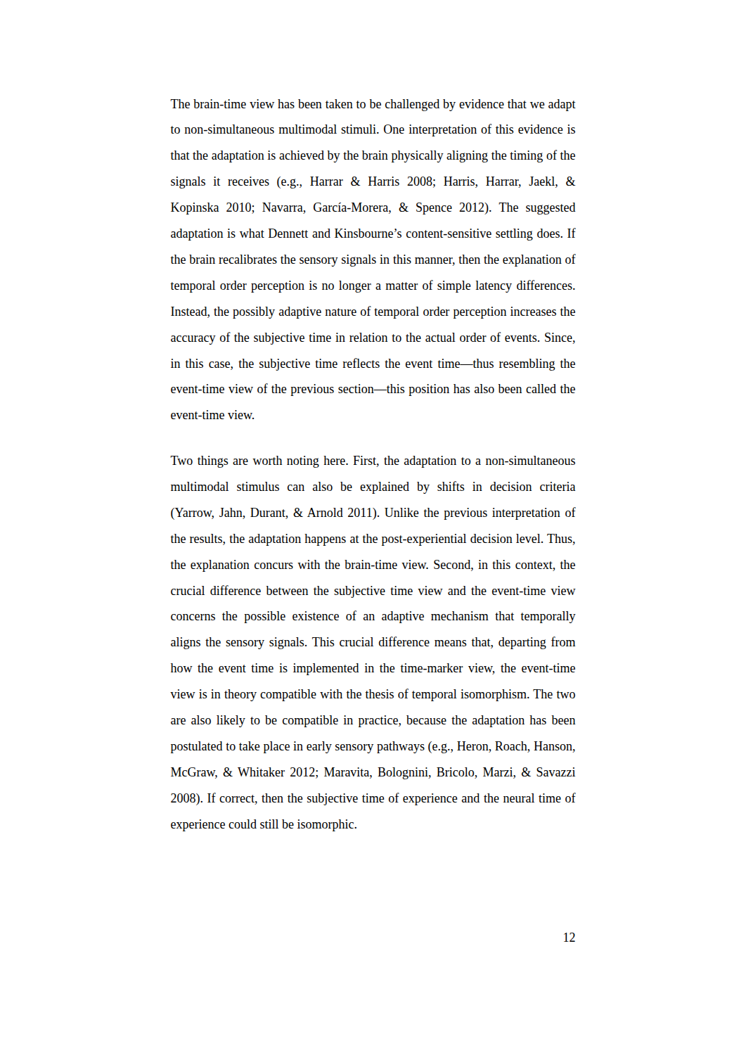The brain-time view has been taken to be challenged by evidence that we adapt to non-simultaneous multimodal stimuli. One interpretation of this evidence is that the adaptation is achieved by the brain physically aligning the timing of the signals it receives (e.g., Harrar & Harris 2008; Harris, Harrar, Jaekl, & Kopinska 2010; Navarra, García-Morera, & Spence 2012). The suggested adaptation is what Dennett and Kinsbourne’s content-sensitive settling does. If the brain recalibrates the sensory signals in this manner, then the explanation of temporal order perception is no longer a matter of simple latency differences. Instead, the possibly adaptive nature of temporal order perception increases the accuracy of the subjective time in relation to the actual order of events. Since, in this case, the subjective time reflects the event time—thus resembling the event-time view of the previous section—this position has also been called the event-time view.
Two things are worth noting here. First, the adaptation to a non-simultaneous multimodal stimulus can also be explained by shifts in decision criteria (Yarrow, Jahn, Durant, & Arnold 2011). Unlike the previous interpretation of the results, the adaptation happens at the post-experiential decision level. Thus, the explanation concurs with the brain-time view. Second, in this context, the crucial difference between the subjective time view and the event-time view concerns the possible existence of an adaptive mechanism that temporally aligns the sensory signals. This crucial difference means that, departing from how the event time is implemented in the time-marker view, the event-time view is in theory compatible with the thesis of temporal isomorphism. The two are also likely to be compatible in practice, because the adaptation has been postulated to take place in early sensory pathways (e.g., Heron, Roach, Hanson, McGraw, & Whitaker 2012; Maravita, Bolognini, Bricolo, Marzi, & Savazzi 2008). If correct, then the subjective time of experience and the neural time of experience could still be isomorphic.
12